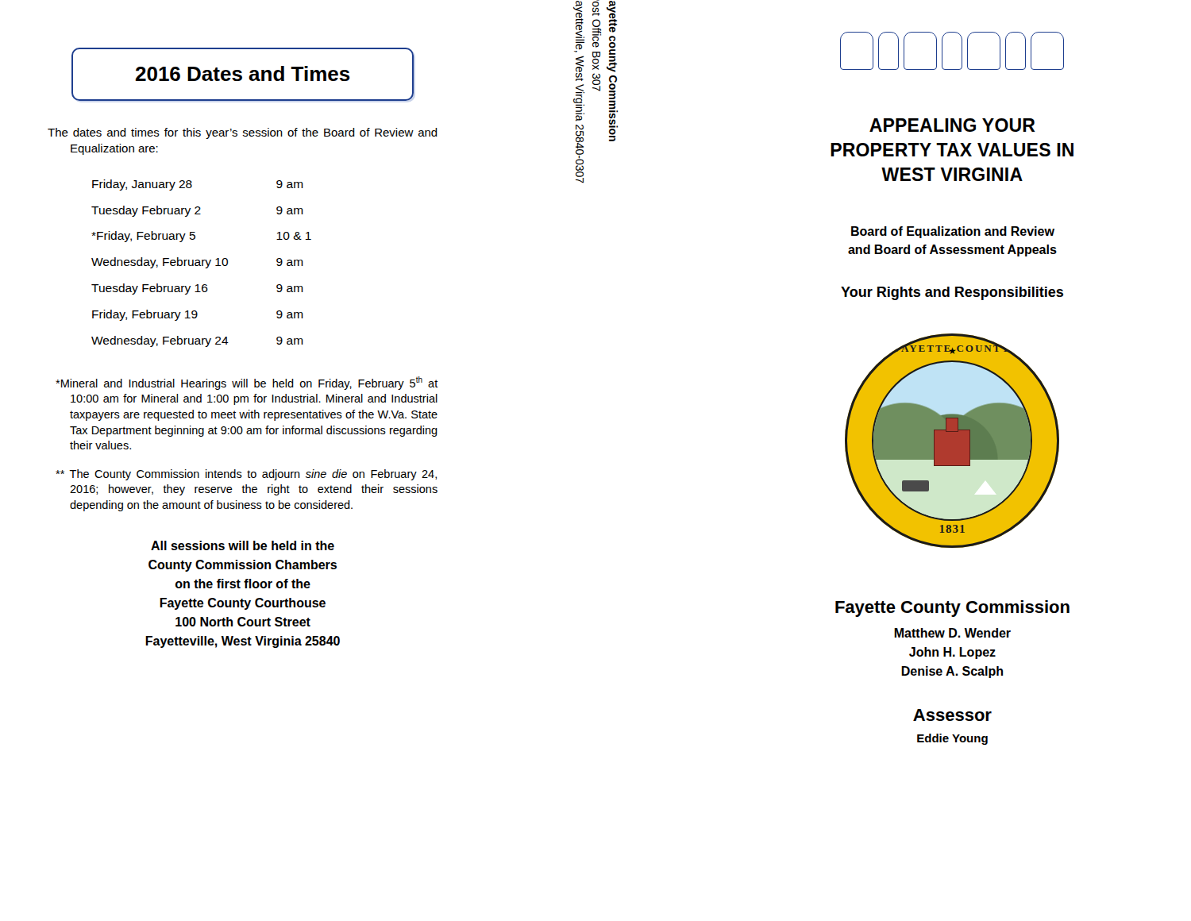2016 Dates and Times
The dates and times for this year’s session of the Board of Review and Equalization are:
| Friday, January 28 | 9 am |
| Tuesday February 2 | 9 am |
| *Friday, February 5 | 10 & 1 |
| Wednesday, February 10 | 9 am |
| Tuesday February 16 | 9 am |
| Friday, February 19 | 9 am |
| Wednesday, February 24 | 9 am |
*Mineral and Industrial Hearings will be held on Friday, February 5th at 10:00 am for Mineral and 1:00 pm for Industrial. Mineral and Industrial taxpayers are requested to meet with representatives of the W.Va. State Tax Department beginning at 9:00 am for informal discussions regarding their values.
** The County Commission intends to adjourn sine die on February 24, 2016; however, they reserve the right to extend their sessions depending on the amount of business to be considered.
All sessions will be held in the
County Commission Chambers
on the first floor of the
Fayette County Courthouse
100 North Court Street
Fayetteville, West Virginia 25840
Fayette county Commission
Post Office Box 307
Fayetteville, West Virginia 25840-0307
APPEALING YOUR
PROPERTY TAX VALUES IN
WEST VIRGINIA
Board of Equalization and Review
and Board of Assessment Appeals
Your Rights and Responsibilities
FAYETTE COUNTY
★
WEST VIRGINIA
1831
Fayette County Commission
Matthew D. Wender
John H. Lopez
Denise A. Scalph
Assessor
Eddie Young